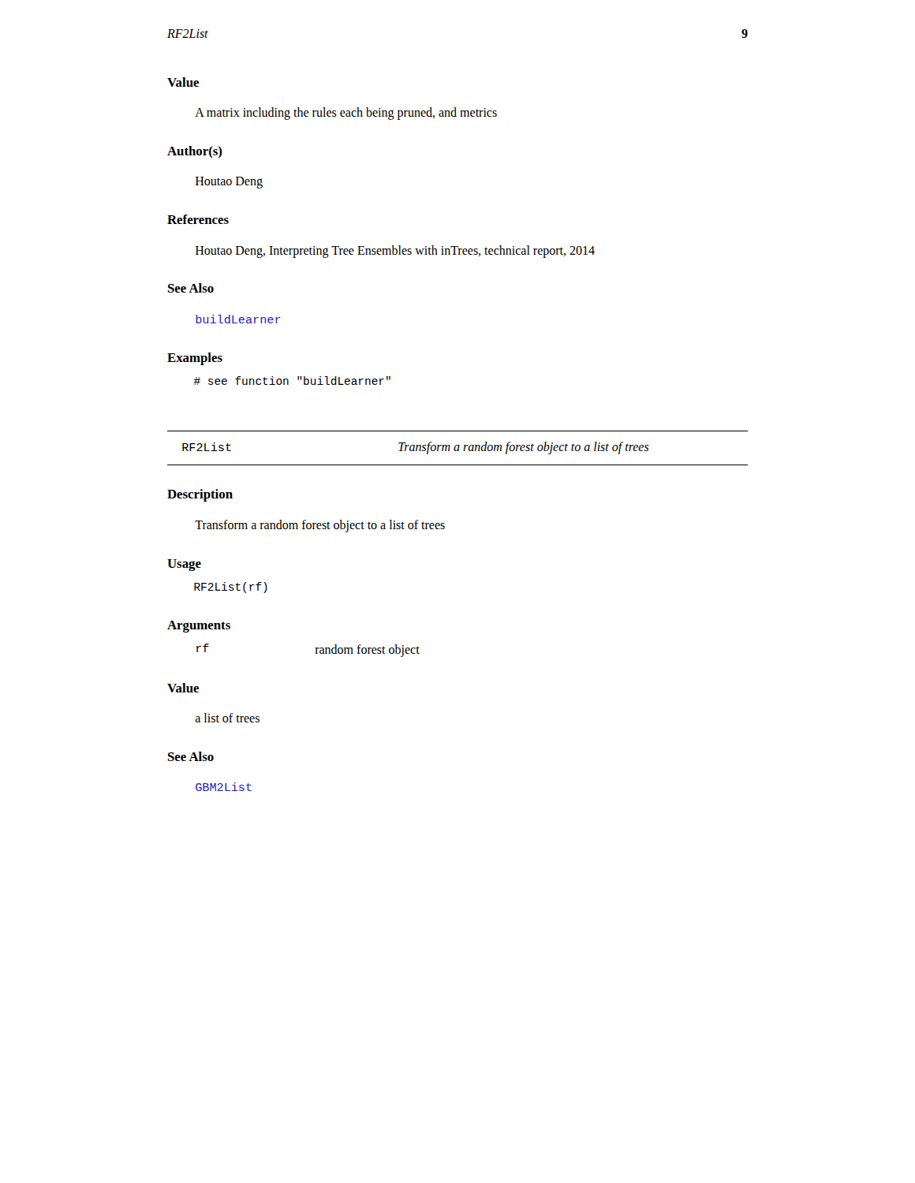RF2List 9
Value
A matrix including the rules each being pruned, and metrics
Author(s)
Houtao Deng
References
Houtao Deng, Interpreting Tree Ensembles with inTrees, technical report, 2014
See Also
buildLearner
Examples
# see function "buildLearner"
RF2List Transform a random forest object to a list of trees
Description
Transform a random forest object to a list of trees
Usage
RF2List(rf)
Arguments
rf
random forest object
Value
a list of trees
See Also
GBM2List